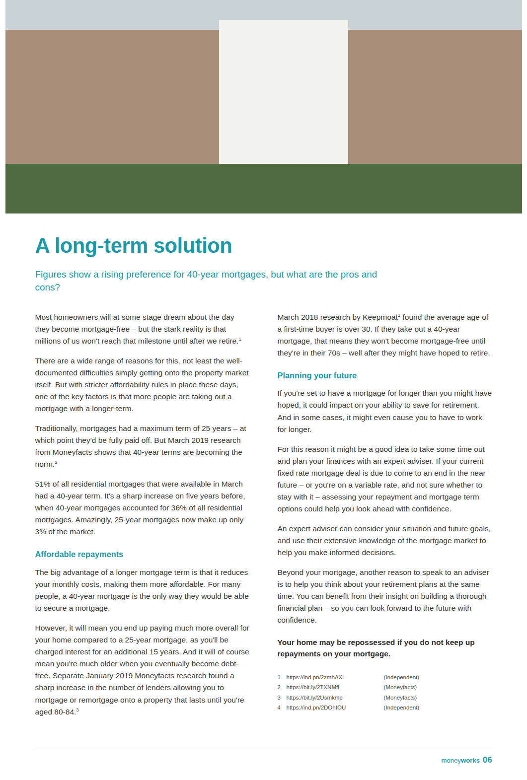A long-term solution
Figures show a rising preference for 40-year mortgages, but what are the pros and cons?
Most homeowners will at some stage dream about the day they become mortgage-free – but the stark reality is that millions of us won't reach that milestone until after we retire.1
There are a wide range of reasons for this, not least the well-documented difficulties simply getting onto the property market itself. But with stricter affordability rules in place these days, one of the key factors is that more people are taking out a mortgage with a longer-term.
Traditionally, mortgages had a maximum term of 25 years – at which point they'd be fully paid off. But March 2019 research from Moneyfacts shows that 40-year terms are becoming the norm.2
51% of all residential mortgages that were available in March had a 40-year term. It's a sharp increase on five years before, when 40-year mortgages accounted for 36% of all residential mortgages. Amazingly, 25-year mortgages now make up only 3% of the market.
Affordable repayments
The big advantage of a longer mortgage term is that it reduces your monthly costs, making them more affordable. For many people, a 40-year mortgage is the only way they would be able to secure a mortgage.
However, it will mean you end up paying much more overall for your home compared to a 25-year mortgage, as you'll be charged interest for an additional 15 years. And it will of course mean you're much older when you eventually become debt-free. Separate January 2019 Moneyfacts research found a sharp increase in the number of lenders allowing you to mortgage or remortgage onto a property that lasts until you're aged 80-84.3
March 2018 research by Keepmoat1 found the average age of a first-time buyer is over 30. If they take out a 40-year mortgage, that means they won't become mortgage-free until they're in their 70s – well after they might have hoped to retire.
Planning your future
If you're set to have a mortgage for longer than you might have hoped, it could impact on your ability to save for retirement. And in some cases, it might even cause you to have to work for longer.
For this reason it might be a good idea to take some time out and plan your finances with an expert adviser. If your current fixed rate mortgage deal is due to come to an end in the near future – or you're on a variable rate, and not sure whether to stay with it – assessing your repayment and mortgage term options could help you look ahead with confidence.
An expert adviser can consider your situation and future goals, and use their extensive knowledge of the mortgage market to help you make informed decisions.
Beyond your mortgage, another reason to speak to an adviser is to help you think about your retirement plans at the same time. You can benefit from their insight on building a thorough financial plan – so you can look forward to the future with confidence.
Your home may be repossessed if you do not keep up repayments on your mortgage.
1 https://ind.pn/2zmhAXl(Independent)
2 https://bit.ly/2TXNMfl(Moneyfacts)
3 https://bit.ly/2Usmkmp(Moneyfacts)
4 https://ind.pn/2DOhIOU(Independent)
moneyworks 06